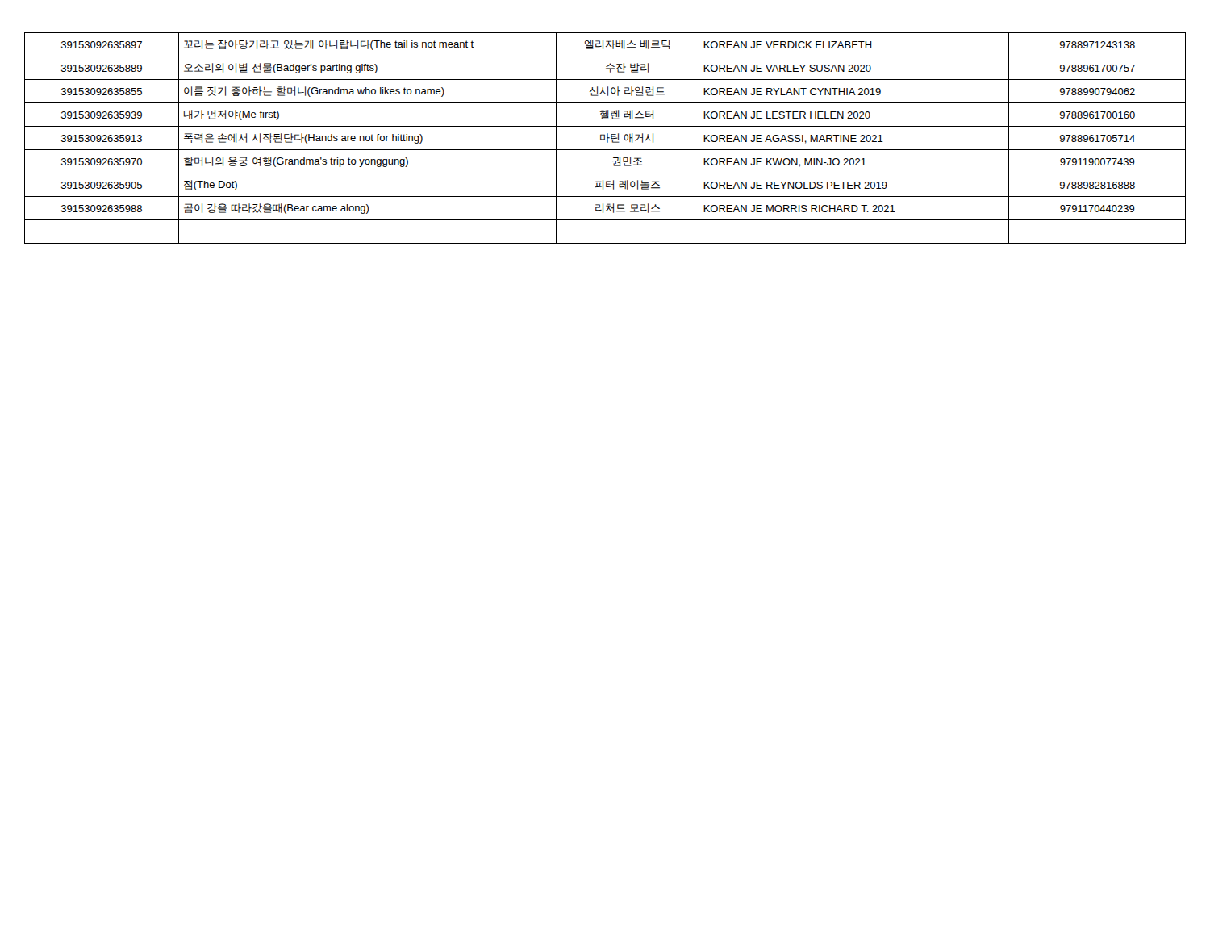| 39153092635897 | 꼬리는 잡아당기라고 있는게 아니랍니다(The tail is not meant t | 엘리자베스 베르딕 | KOREAN JE VERDICK ELIZABETH | 9788971243138 |
| 39153092635889 | 오소리의 이별 선물(Badger's parting gifts) | 수잔 발리 | KOREAN JE VARLEY SUSAN 2020 | 9788961700757 |
| 39153092635855 | 이름 짓기 좋아하는 할머니(Grandma who likes to name) | 신시아 라일런트 | KOREAN JE RYLANT CYNTHIA 2019 | 9788990794062 |
| 39153092635939 | 내가 먼저야(Me first) | 헬렌 레스터 | KOREAN JE LESTER HELEN 2020 | 9788961700160 |
| 39153092635913 | 폭력은 손에서 시작된단다(Hands are not for hitting) | 마틴 애거시 | KOREAN JE AGASSI, MARTINE 2021 | 9788961705714 |
| 39153092635970 | 할머니의 용궁 여행(Grandma's trip to yonggung) | 권민조 | KOREAN JE KWON, MIN-JO 2021 | 9791190077439 |
| 39153092635905 | 점(The Dot) | 피터 레이놀즈 | KOREAN JE REYNOLDS PETER 2019 | 9788982816888 |
| 39153092635988 | 곰이 강을 따라갔을때(Bear came along) | 리처드 모리스 | KOREAN JE MORRIS RICHARD T. 2021 | 9791170440239 |